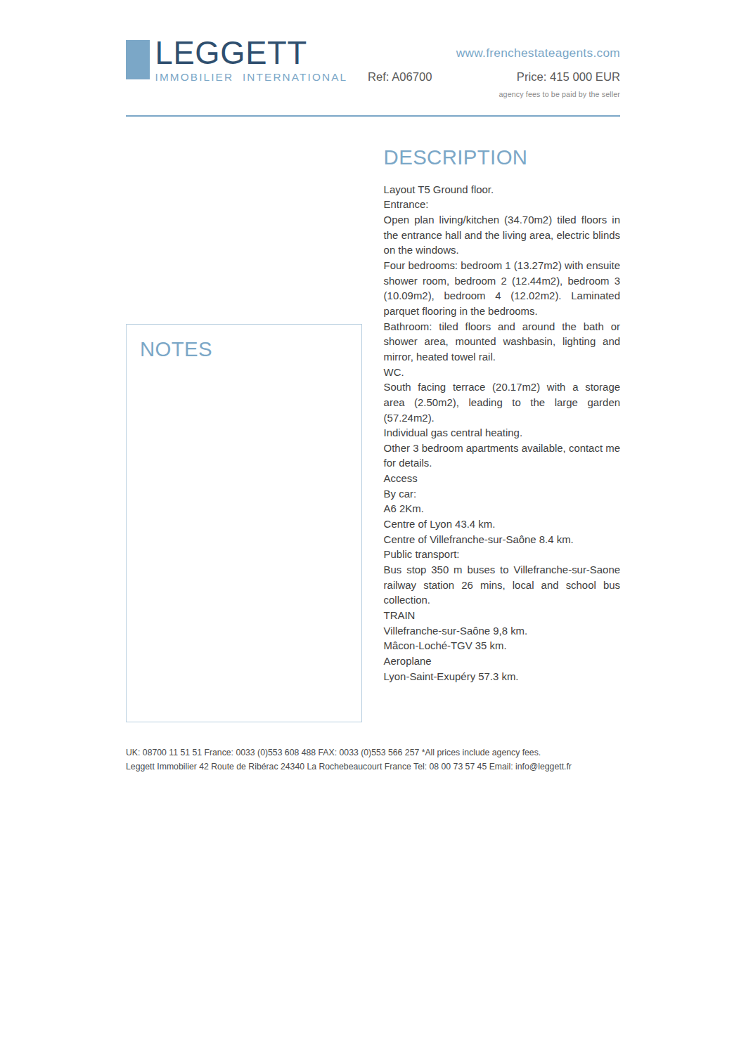LEGGETT IMMOBILIER INTERNATIONAL
www.frenchestateagents.com
Ref: A06700 Price: 415 000 EUR
agency fees to be paid by the seller
NOTES
DESCRIPTION
Layout T5 Ground floor.
Entrance:
Open plan living/kitchen (34.70m2) tiled floors in the entrance hall and the living area, electric blinds on the windows.
Four bedrooms: bedroom 1 (13.27m2) with ensuite shower room, bedroom 2 (12.44m2), bedroom 3 (10.09m2), bedroom 4 (12.02m2). Laminated parquet flooring in the bedrooms.
Bathroom: tiled floors and around the bath or shower area, mounted washbasin, lighting and mirror, heated towel rail.
WC.
South facing terrace (20.17m2) with a storage area (2.50m2), leading to the large garden (57.24m2).
Individual gas central heating.
Other 3 bedroom apartments available, contact me for details.
Access
By car:
A6 2Km.
Centre of Lyon 43.4 km.
Centre of Villefranche-sur-Saône 8.4 km.
Public transport:
Bus stop 350 m buses to Villefranche-sur-Saone railway station 26 mins, local and school bus collection.
TRAIN
Villefranche-sur-Saône 9,8 km.
Mâcon-Loché-TGV 35 km.
Aeroplane
Lyon-Saint-Exupéry 57.3 km.
UK: 08700 11 51 51 France: 0033 (0)553 608 488 FAX: 0033 (0)553 566 257 *All prices include agency fees.
Leggett Immobilier 42 Route de Ribérac 24340 La Rochebeaucourt France Tel: 08 00 73 57 45 Email: info@leggett.fr